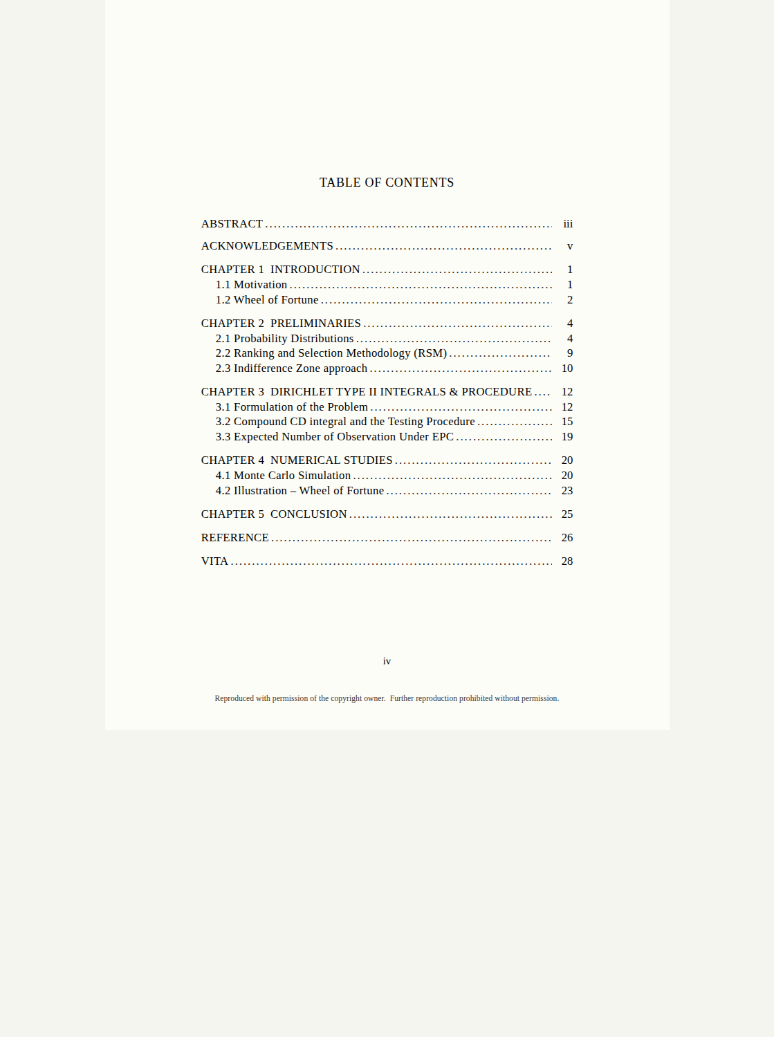TABLE OF CONTENTS
ABSTRACT .................................................................................................. iii
ACKNOWLEDGEMENTS ....................................................................................... v
CHAPTER 1 INTRODUCTION ............................................................. 1
1.1 Motivation ................................................................................. 1
1.2 Wheel of Fortune ......................................................................... 2
CHAPTER 2 PRELIMINARIES ............................................................. 4
2.1 Probability Distributions ............................................................. 4
2.2 Ranking and Selection Methodology (RSM) .................................. 9
2.3 Indifference Zone approach ....................................................... 10
CHAPTER 3 DIRICHLET TYPE II INTEGRALS & PROCEDURE ............. 12
3.1 Formulation of the Problem ......................................................... 12
3.2 Compound CD integral and the Testing Procedure ..................... 15
3.3 Expected Number of Observation Under EPC .............................. 19
CHAPTER 4 NUMERICAL STUDIES ..................................................... 20
4.1 Monte Carlo Simulation ............................................................. 20
4.2 Illustration – Wheel of Fortune ................................................... 23
CHAPTER 5 CONCLUSION ............................................................. 25
REFERENCE .............................................................................................. 26
VITA ......................................................................................................... 28
iv
Reproduced with permission of the copyright owner. Further reproduction prohibited without permission.